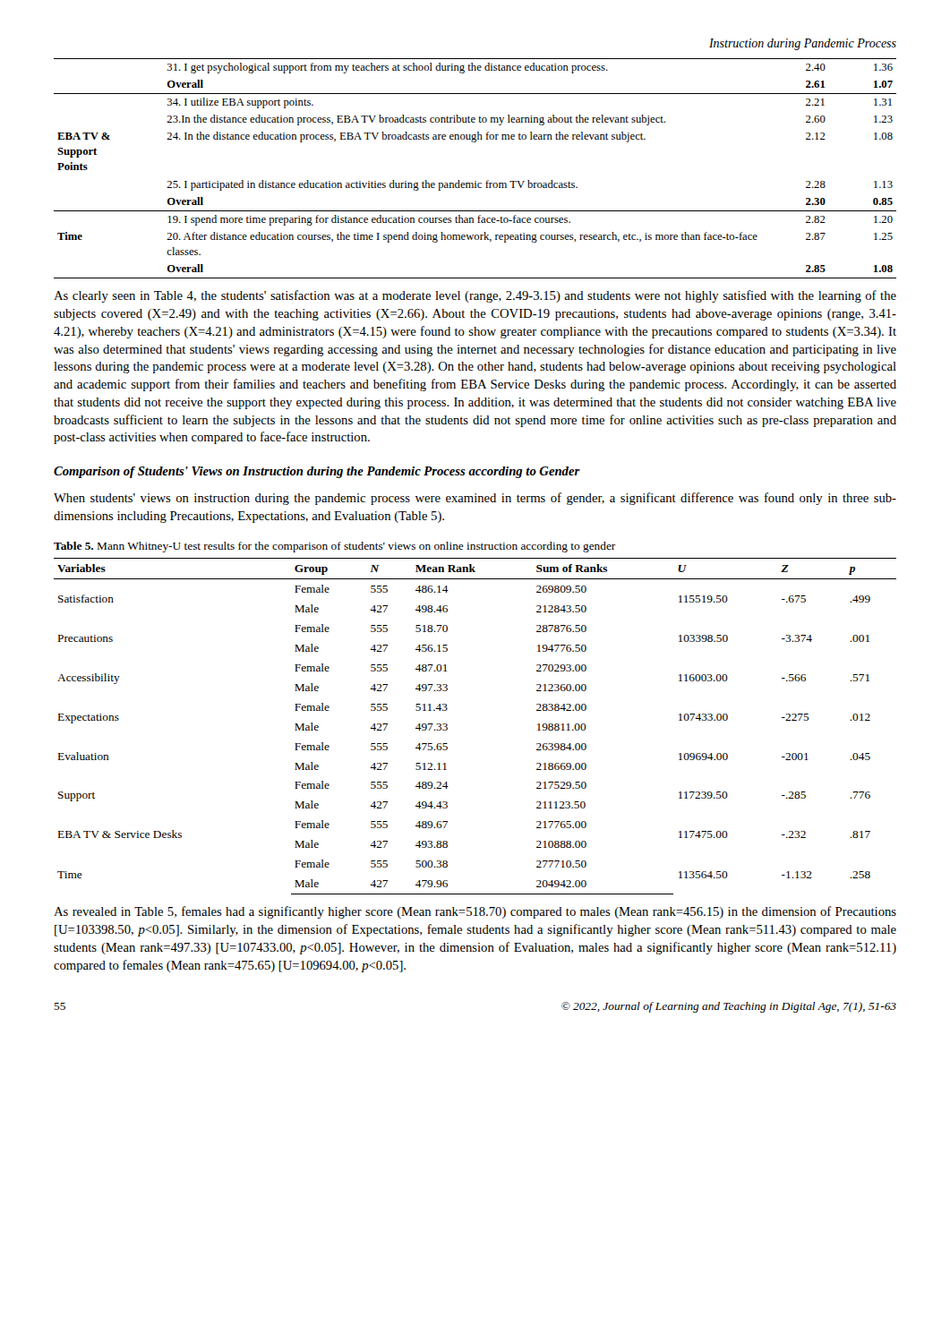Instruction during Pandemic Process
| | 31. I get psychological support from my teachers at school during the distance education process. | 2.40 | 1.36 |
| | Overall | 2.61 | 1.07 |
| | 34. I utilize EBA support points. | 2.21 | 1.31 |
| | 23.In the distance education process, EBA TV broadcasts contribute to my learning about the relevant subject. | 2.60 | 1.23 |
| EBA TV & Support Points | 24. In the distance education process, EBA TV broadcasts are enough for me to learn the relevant subject. | 2.12 | 1.08 |
| | 25. I participated in distance education activities during the pandemic from TV broadcasts. | 2.28 | 1.13 |
| | Overall | 2.30 | 0.85 |
| | 19. I spend more time preparing for distance education courses than face-to-face courses. | 2.82 | 1.20 |
| Time | 20. After distance education courses, the time I spend doing homework, repeating courses, research, etc., is more than face-to-face classes. | 2.87 | 1.25 |
| | Overall | 2.85 | 1.08 |
As clearly seen in Table 4, the students' satisfaction was at a moderate level (range, 2.49-3.15) and students were not highly satisfied with the learning of the subjects covered (X=2.49) and with the teaching activities (X=2.66). About the COVID-19 precautions, students had above-average opinions (range, 3.41-4.21), whereby teachers (X=4.21) and administrators (X=4.15) were found to show greater compliance with the precautions compared to students (X=3.34). It was also determined that students' views regarding accessing and using the internet and necessary technologies for distance education and participating in live lessons during the pandemic process were at a moderate level (X=3.28). On the other hand, students had below-average opinions about receiving psychological and academic support from their families and teachers and benefiting from EBA Service Desks during the pandemic process. Accordingly, it can be asserted that students did not receive the support they expected during this process. In addition, it was determined that the students did not consider watching EBA live broadcasts sufficient to learn the subjects in the lessons and that the students did not spend more time for online activities such as pre-class preparation and post-class activities when compared to face-face instruction.
Comparison of Students' Views on Instruction during the Pandemic Process according to Gender
When students' views on instruction during the pandemic process were examined in terms of gender, a significant difference was found only in three sub-dimensions including Precautions, Expectations, and Evaluation (Table 5).
Table 5. Mann Whitney-U test results for the comparison of students' views on online instruction according to gender
| Variables | Group | N | Mean Rank | Sum of Ranks | U | Z | p |
| --- | --- | --- | --- | --- | --- | --- | --- |
| Satisfaction | Female | 555 | 486.14 | 269809.50 | 115519.50 | -.675 | .499 |
| Male | 427 | 498.46 | 212843.50 |
| Precautions | Female | 555 | 518.70 | 287876.50 | 103398.50 | -3.374 | .001 |
| Male | 427 | 456.15 | 194776.50 |
| Accessibility | Female | 555 | 487.01 | 270293.00 | 116003.00 | -.566 | .571 |
| Male | 427 | 497.33 | 212360.00 |
| Expectations | Female | 555 | 511.43 | 283842.00 | 107433.00 | -2275 | .012 |
| Male | 427 | 497.33 | 198811.00 |
| Evaluation | Female | 555 | 475.65 | 263984.00 | 109694.00 | -2001 | .045 |
| Male | 427 | 512.11 | 218669.00 |
| Support | Female | 555 | 489.24 | 217529.50 | 117239.50 | -.285 | .776 |
| Male | 427 | 494.43 | 211123.50 |
| EBA TV & Service Desks | Female | 555 | 489.67 | 217765.00 | 117475.00 | -.232 | .817 |
| Male | 427 | 493.88 | 210888.00 |
| Time | Female | 555 | 500.38 | 277710.50 | 113564.50 | -1.132 | .258 |
| Male | 427 | 479.96 | 204942.00 |
As revealed in Table 5, females had a significantly higher score (Mean rank=518.70) compared to males (Mean rank=456.15) in the dimension of Precautions [U=103398.50, p<0.05]. Similarly, in the dimension of Expectations, female students had a significantly higher score (Mean rank=511.43) compared to male students (Mean rank=497.33) [U=107433.00, p<0.05]. However, in the dimension of Evaluation, males had a significantly higher score (Mean rank=512.11) compared to females (Mean rank=475.65) [U=109694.00, p<0.05].
55
© 2022, Journal of Learning and Teaching in Digital Age, 7(1), 51-63